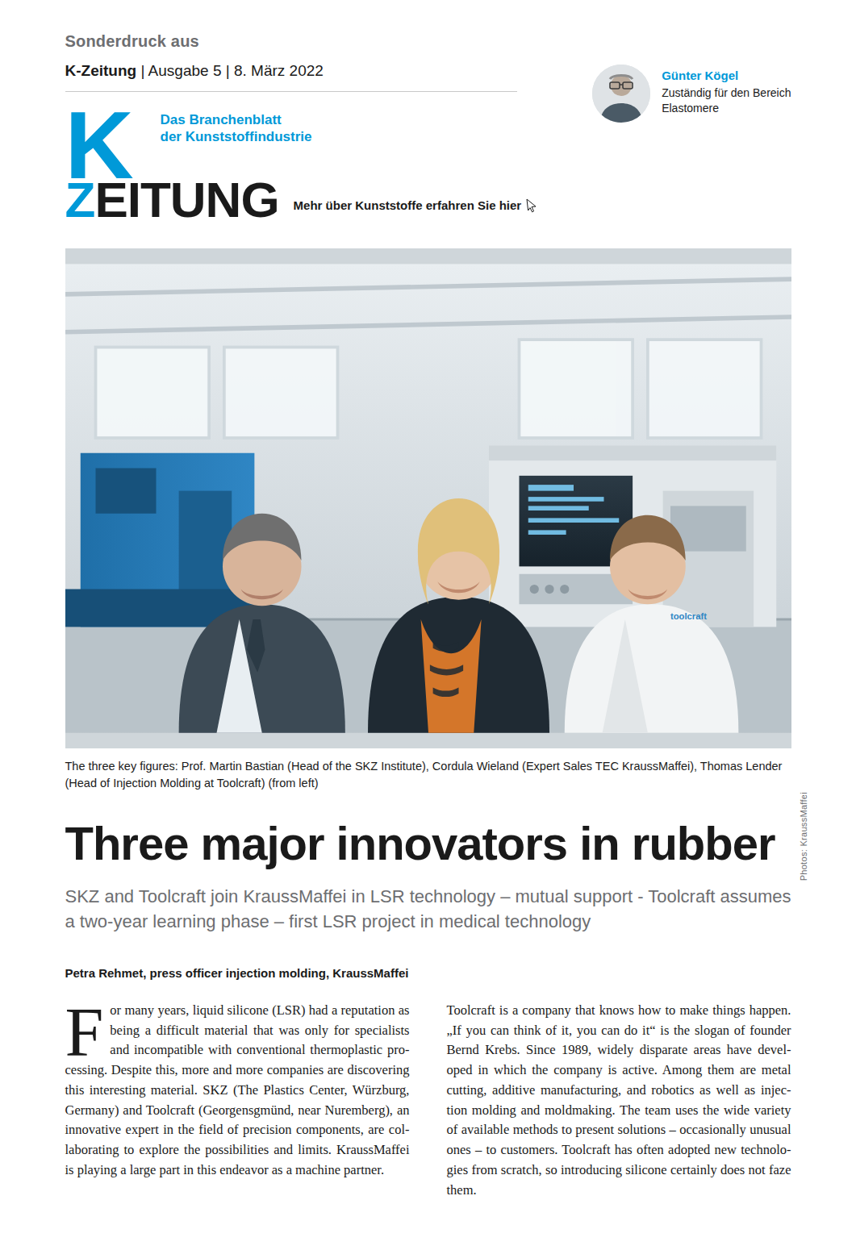Sonderdruck aus
Günter Kögel
Zuständig für den Bereich
Elastomere
K-Zeitung | Ausgabe 5 | 8. März 2022
K Das Branchenblatt
der Kunststoffindustrie
ZEITUNG
Mehr über Kunststoffe erfahren Sie hier
toolcraft Photos: KraussMaffei
The three key figures: Prof. Martin Bastian (Head of the SKZ Institute), Cordula Wieland (Expert Sales TEC KraussMaffei), Thomas Lender (Head of Injection Molding at Toolcraft) (from left)
Three major innovators in rubber
SKZ and Toolcraft join KraussMaffei in LSR technology – mutual support - Toolcraft assumes a two-year learning phase – first LSR project in medical technology
Petra Rehmet, press officer injection molding, KraussMaffei
For many years, liquid silicone (LSR) had a reputation as being a difficult material that was only for specialists and incompatible with conventional thermoplastic processing. Despite this, more and more companies are discovering this interesting material. SKZ (The Plastics Center, Würzburg, Germany) and Toolcraft (Georgensgmünd, near Nuremberg), an innovative expert in the field of precision components, are collaborating to explore the possibilities and limits. KraussMaffei is playing a large part in this endeavor as a machine partner.
Toolcraft is a company that knows how to make things happen. „If you can think of it, you can do it“ is the slogan of founder Bernd Krebs. Since 1989, widely disparate areas have developed in which the company is active. Among them are metal cutting, additive manufacturing, and robotics as well as injection molding and moldmaking. The team uses the wide variety of available methods to present solutions – occasionally unusual ones – to customers. Toolcraft has often adopted new technologies from scratch, so introducing silicone certainly does not faze them.